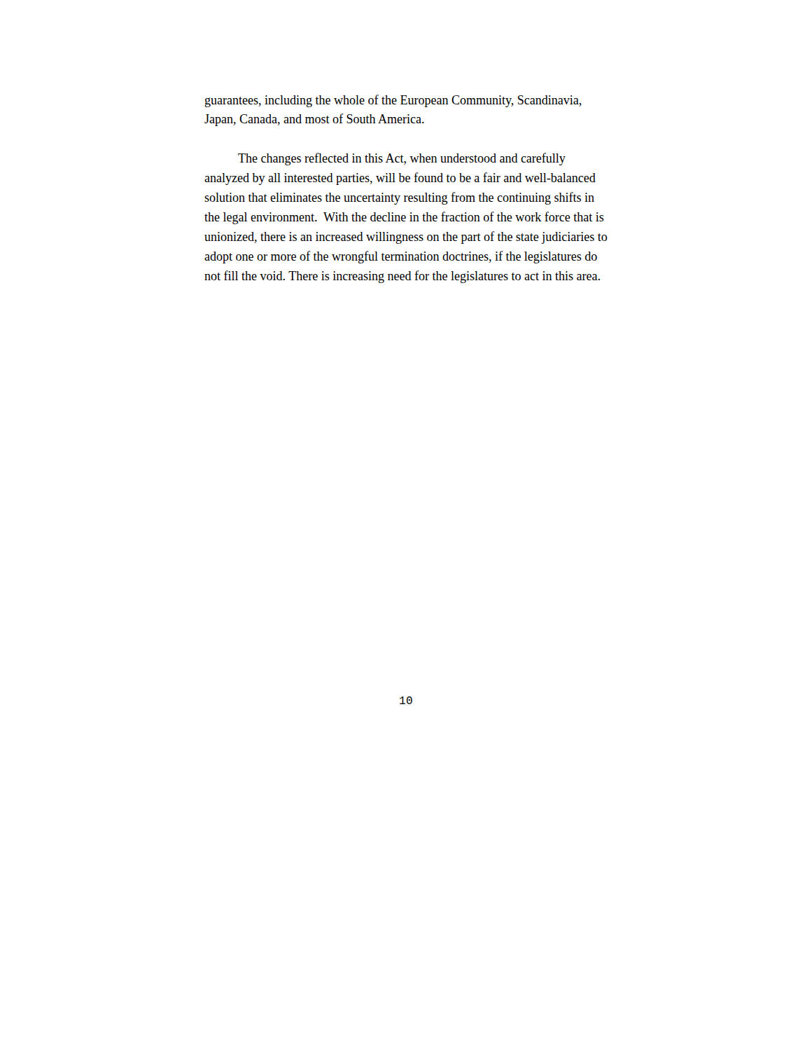guarantees, including the whole of the European Community, Scandinavia, Japan, Canada, and most of South America.
The changes reflected in this Act, when understood and carefully analyzed by all interested parties, will be found to be a fair and well-balanced solution that eliminates the uncertainty resulting from the continuing shifts in the legal environment. With the decline in the fraction of the work force that is unionized, there is an increased willingness on the part of the state judiciaries to adopt one or more of the wrongful termination doctrines, if the legislatures do not fill the void. There is increasing need for the legislatures to act in this area.
10